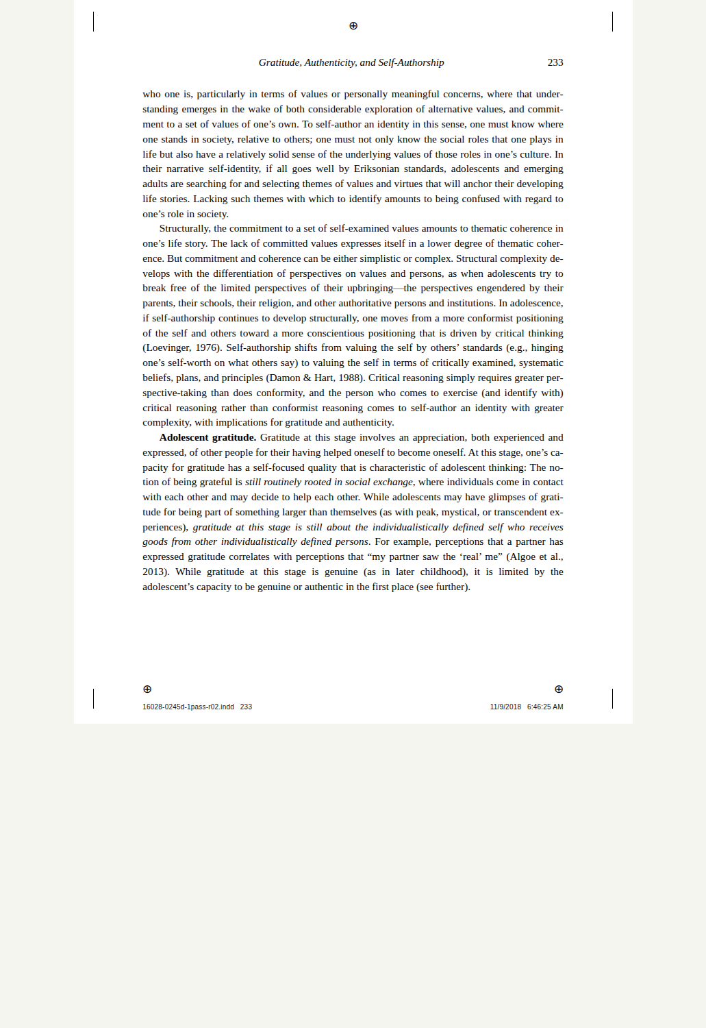⊕
Gratitude, Authenticity, and Self-Authorship 233
who one is, particularly in terms of values or personally meaningful concerns, where that understanding emerges in the wake of both considerable exploration of alternative values, and commitment to a set of values of one’s own. To self-author an identity in this sense, one must know where one stands in society, relative to others; one must not only know the social roles that one plays in life but also have a relatively solid sense of the underlying values of those roles in one’s culture. In their narrative self-identity, if all goes well by Eriksonian standards, adolescents and emerging adults are searching for and selecting themes of values and virtues that will anchor their developing life stories. Lacking such themes with which to identify amounts to being confused with regard to one’s role in society.
Structurally, the commitment to a set of self-examined values amounts to thematic coherence in one’s life story. The lack of committed values expresses itself in a lower degree of thematic coherence. But commitment and coherence can be either simplistic or complex. Structural complexity develops with the differentiation of perspectives on values and persons, as when adolescents try to break free of the limited perspectives of their upbringing—the perspectives engendered by their parents, their schools, their religion, and other authoritative persons and institutions. In adolescence, if self-authorship continues to develop structurally, one moves from a more conformist positioning of the self and others toward a more conscientious positioning that is driven by critical thinking (Loevinger, 1976). Self-authorship shifts from valuing the self by others’ standards (e.g., hinging one’s self-worth on what others say) to valuing the self in terms of critically examined, systematic beliefs, plans, and principles (Damon & Hart, 1988). Critical reasoning simply requires greater perspective-taking than does conformity, and the person who comes to exercise (and identify with) critical reasoning rather than conformist reasoning comes to self-author an identity with greater complexity, with implications for gratitude and authenticity.
Adolescent gratitude. Gratitude at this stage involves an appreciation, both experienced and expressed, of other people for their having helped oneself to become oneself. At this stage, one’s capacity for gratitude has a self-focused quality that is characteristic of adolescent thinking: The notion of being grateful is still routinely rooted in social exchange, where individuals come in contact with each other and may decide to help each other. While adolescents may have glimpses of gratitude for being part of something larger than themselves (as with peak, mystical, or transcendent experiences), gratitude at this stage is still about the individualistically defined self who receives goods from other individualistically defined persons. For example, perceptions that a partner has expressed gratitude correlates with perceptions that “my partner saw the ‘real’ me” (Algoe et al., 2013). While gratitude at this stage is genuine (as in later childhood), it is limited by the adolescent’s capacity to be genuine or authentic in the first place (see further).
⊕ ⊕
16028-0245d-1pass-r02.indd 233 11/9/2018 6:46:25 AM